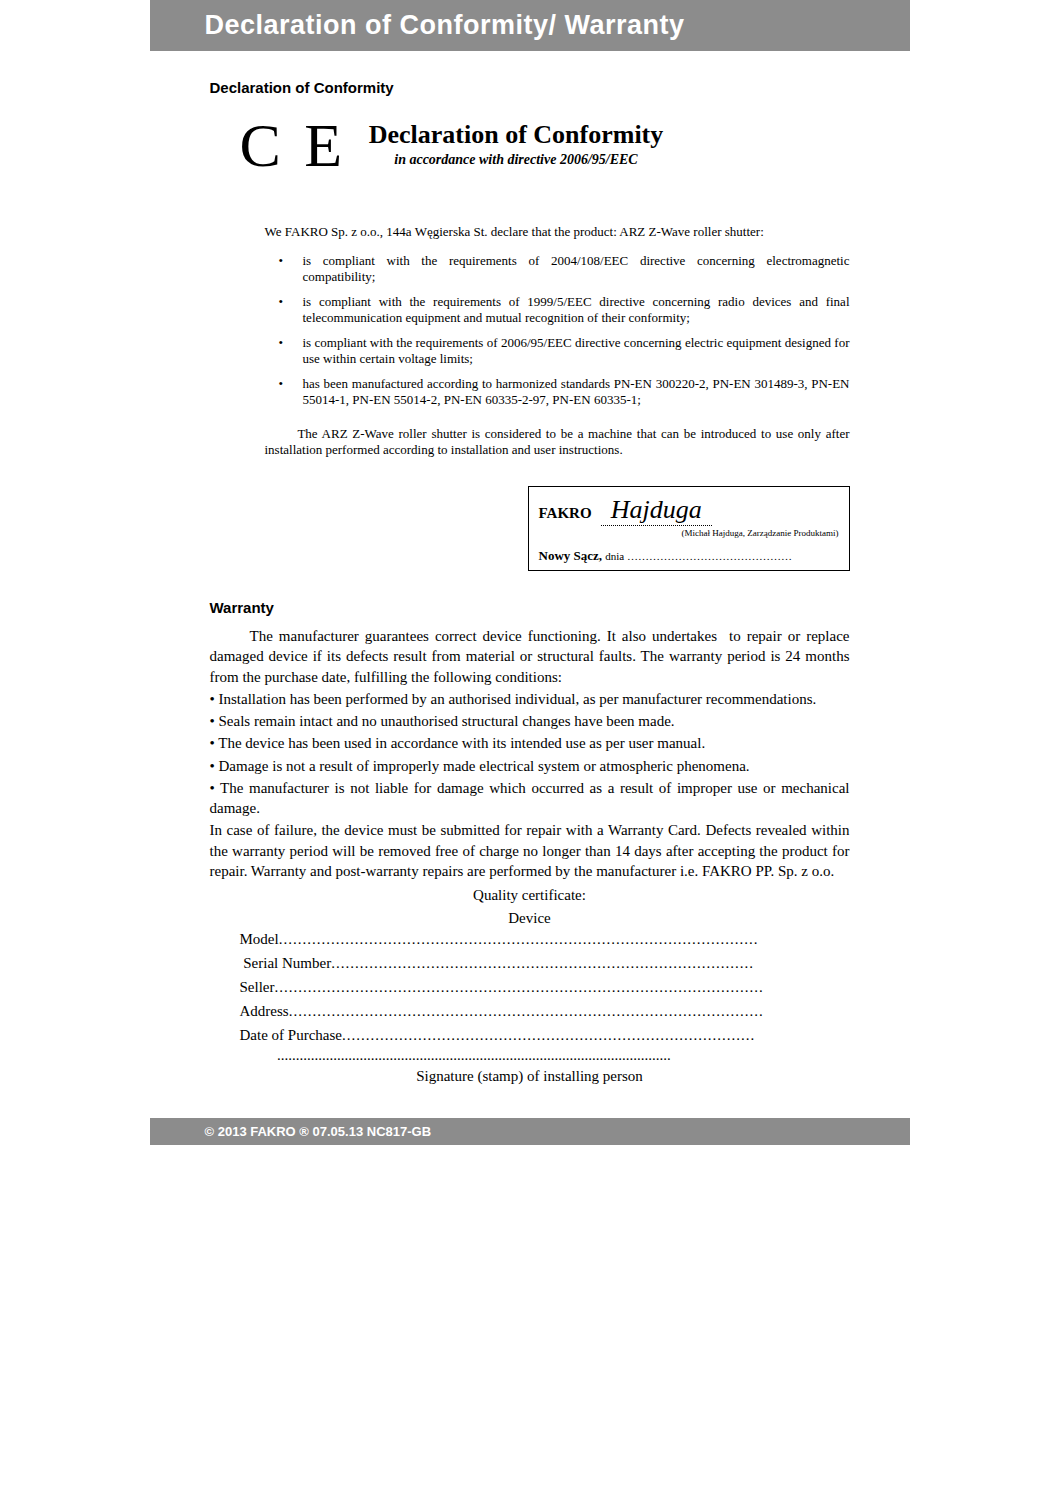Declaration of Conformity/ Warranty
Declaration of Conformity
C E
Declaration of Conformity
in accordance with directive 2006/95/EEC
We FAKRO Sp. z o.o., 144a Węgierska St. declare that the product: ARZ Z-Wave roller shutter:
is compliant with the requirements of 2004/108/EEC directive concerning electromagnetic compatibility;
is compliant with the requirements of 1999/5/EEC directive concerning radio devices and final telecommunication equipment and mutual recognition of their conformity;
is compliant with the requirements of 2006/95/EEC directive concerning electric equipment designed for use within certain voltage limits;
has been manufactured according to harmonized standards PN-EN 300220-2, PN-EN 301489-3, PN-EN 55014-1, PN-EN 55014-2, PN-EN 60335-2-97, PN-EN 60335-1;
The ARZ Z-Wave roller shutter is considered to be a machine that can be introduced to use only after installation performed according to installation and user instructions.
FAKRO Hajduga
(Michał Hajduga, Zarządzanie Produktami)
Nowy Sącz, dnia ………………………………………
Warranty
The manufacturer guarantees correct device functioning. It also undertakes to repair or replace damaged device if its defects result from material or structural faults. The warranty period is 24 months from the purchase date, fulfilling the following conditions:
• Installation has been performed by an authorised individual, as per manufacturer recommendations.
• Seals remain intact and no unauthorised structural changes have been made.
• The device has been used in accordance with its intended use as per user manual.
• Damage is not a result of improperly made electrical system or atmospheric phenomena.
• The manufacturer is not liable for damage which occurred as a result of improper use or mechanical damage.
In case of failure, the device must be submitted for repair with a Warranty Card. Defects revealed within the warranty period will be removed free of charge no longer than 14 days after accepting the product for repair. Warranty and post-warranty repairs are performed by the manufacturer i.e. FAKRO PP. Sp. z o.o.
Quality certificate:
Device
Model.....................................................................................................
Serial Number.........................................................................................
Seller.......................................................................................................
Address....................................................................................................
Date of Purchase.......................................................................................
.........................................................................................................
Signature (stamp) of installing person
© 2013 FAKRO ® 07.05.13 NC817-GB